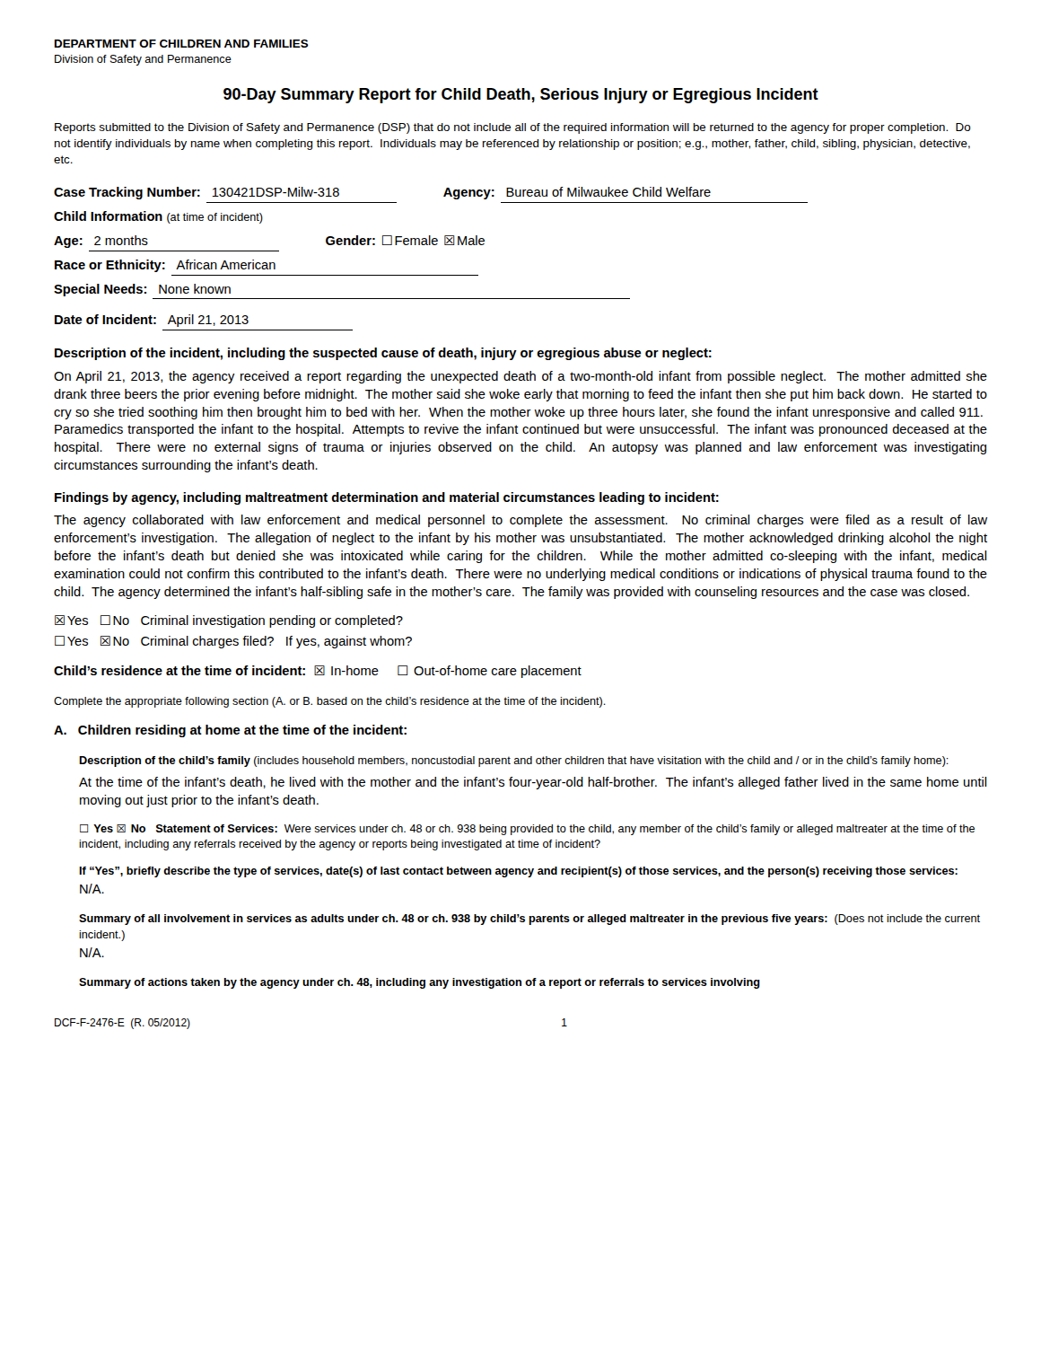DEPARTMENT OF CHILDREN AND FAMILIES
Division of Safety and Permanence
90-Day Summary Report for Child Death, Serious Injury or Egregious Incident
Reports submitted to the Division of Safety and Permanence (DSP) that do not include all of the required information will be returned to the agency for proper completion. Do not identify individuals by name when completing this report. Individuals may be referenced by relationship or position; e.g., mother, father, child, sibling, physician, detective, etc.
Case Tracking Number: 130421DSP-Milw-318 Agency: Bureau of Milwaukee Child Welfare
Child Information (at time of incident)
Age: 2 months Gender: ☐Female ☒Male
Race or Ethnicity: African American
Special Needs: None known
Date of Incident: April 21, 2013
Description of the incident, including the suspected cause of death, injury or egregious abuse or neglect:
On April 21, 2013, the agency received a report regarding the unexpected death of a two-month-old infant from possible neglect. The mother admitted she drank three beers the prior evening before midnight. The mother said she woke early that morning to feed the infant then she put him back down. He started to cry so she tried soothing him then brought him to bed with her. When the mother woke up three hours later, she found the infant unresponsive and called 911. Paramedics transported the infant to the hospital. Attempts to revive the infant continued but were unsuccessful. The infant was pronounced deceased at the hospital. There were no external signs of trauma or injuries observed on the child. An autopsy was planned and law enforcement was investigating circumstances surrounding the infant’s death.
Findings by agency, including maltreatment determination and material circumstances leading to incident:
The agency collaborated with law enforcement and medical personnel to complete the assessment. No criminal charges were filed as a result of law enforcement’s investigation. The allegation of neglect to the infant by his mother was unsubstantiated. The mother acknowledged drinking alcohol the night before the infant’s death but denied she was intoxicated while caring for the children. While the mother admitted co-sleeping with the infant, medical examination could not confirm this contributed to the infant’s death. There were no underlying medical conditions or indications of physical trauma found to the child. The agency determined the infant’s half-sibling safe in the mother’s care. The family was provided with counseling resources and the case was closed.
☒Yes ☐No Criminal investigation pending or completed?
☐Yes ☒No Criminal charges filed? If yes, against whom?
Child’s residence at the time of incident: ☒ In-home ☐ Out-of-home care placement
Complete the appropriate following section (A. or B. based on the child’s residence at the time of the incident).
A. Children residing at home at the time of the incident:
Description of the child’s family (includes household members, noncustodial parent and other children that have visitation with the child and / or in the child’s family home):
At the time of the infant’s death, he lived with the mother and the infant’s four-year-old half-brother. The infant’s alleged father lived in the same home until moving out just prior to the infant’s death.
☐ Yes ☒ No Statement of Services: Were services under ch. 48 or ch. 938 being provided to the child, any member of the child’s family or alleged maltreater at the time of the incident, including any referrals received by the agency or reports being investigated at time of incident?
If “Yes”, briefly describe the type of services, date(s) of last contact between agency and recipient(s) of those services, and the person(s) receiving those services:
N/A.
Summary of all involvement in services as adults under ch. 48 or ch. 938 by child’s parents or alleged maltreater in the previous five years: (Does not include the current incident.)
N/A.
Summary of actions taken by the agency under ch. 48, including any investigation of a report or referrals to services involving
DCF-F-2476-E (R. 05/2012) 1